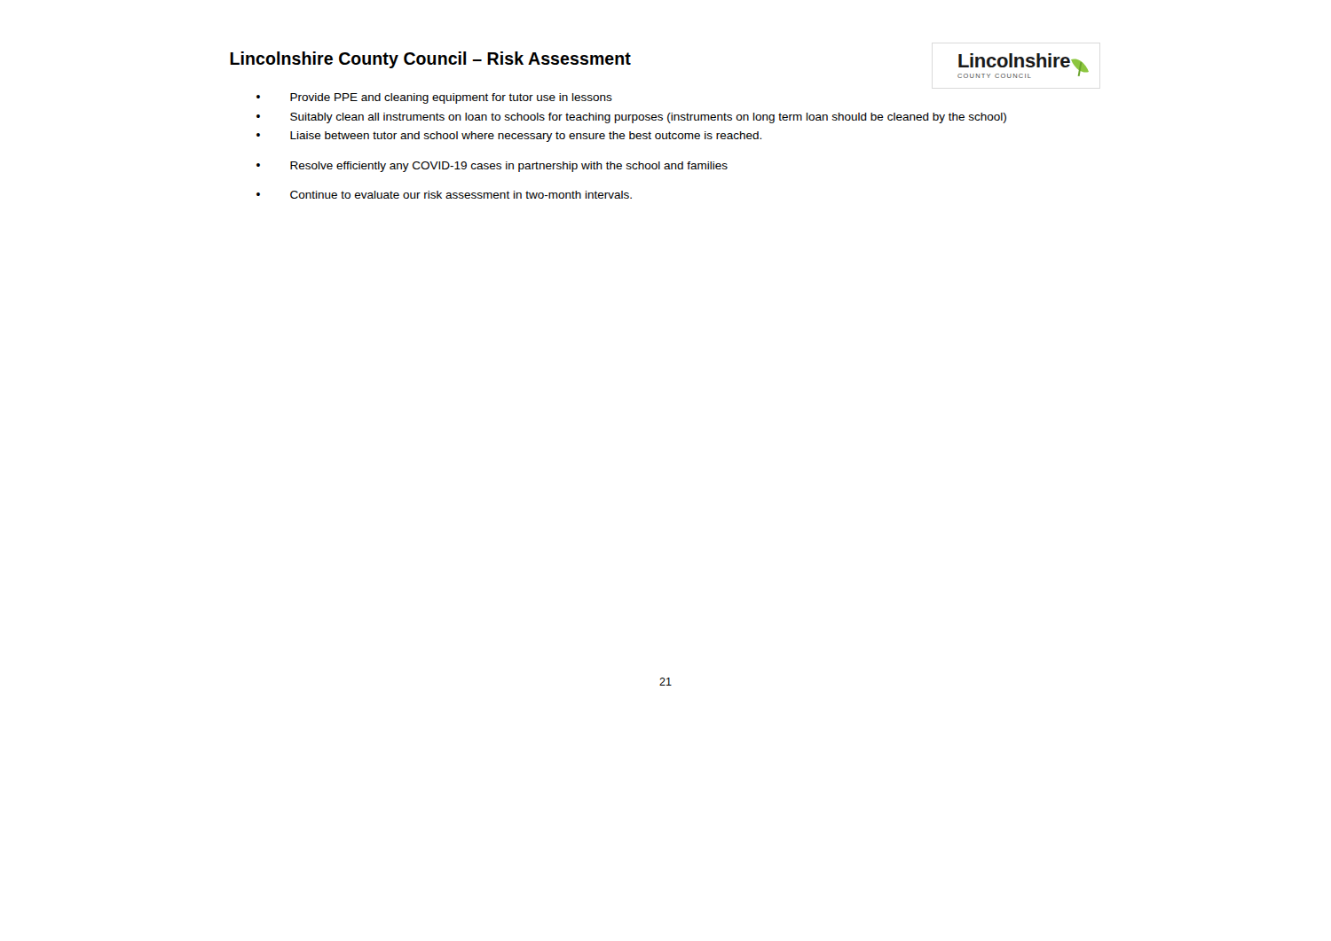Lincolnshire County Council – Risk Assessment
Lincolnshire County Council
Provide PPE and cleaning equipment for tutor use in lessons
Suitably clean all instruments on loan to schools for teaching purposes (instruments on long term loan should be cleaned by the school)
Liaise between tutor and school where necessary to ensure the best outcome is reached.
Resolve efficiently any COVID-19 cases in partnership with the school and families
Continue to evaluate our risk assessment in two-month intervals.
21